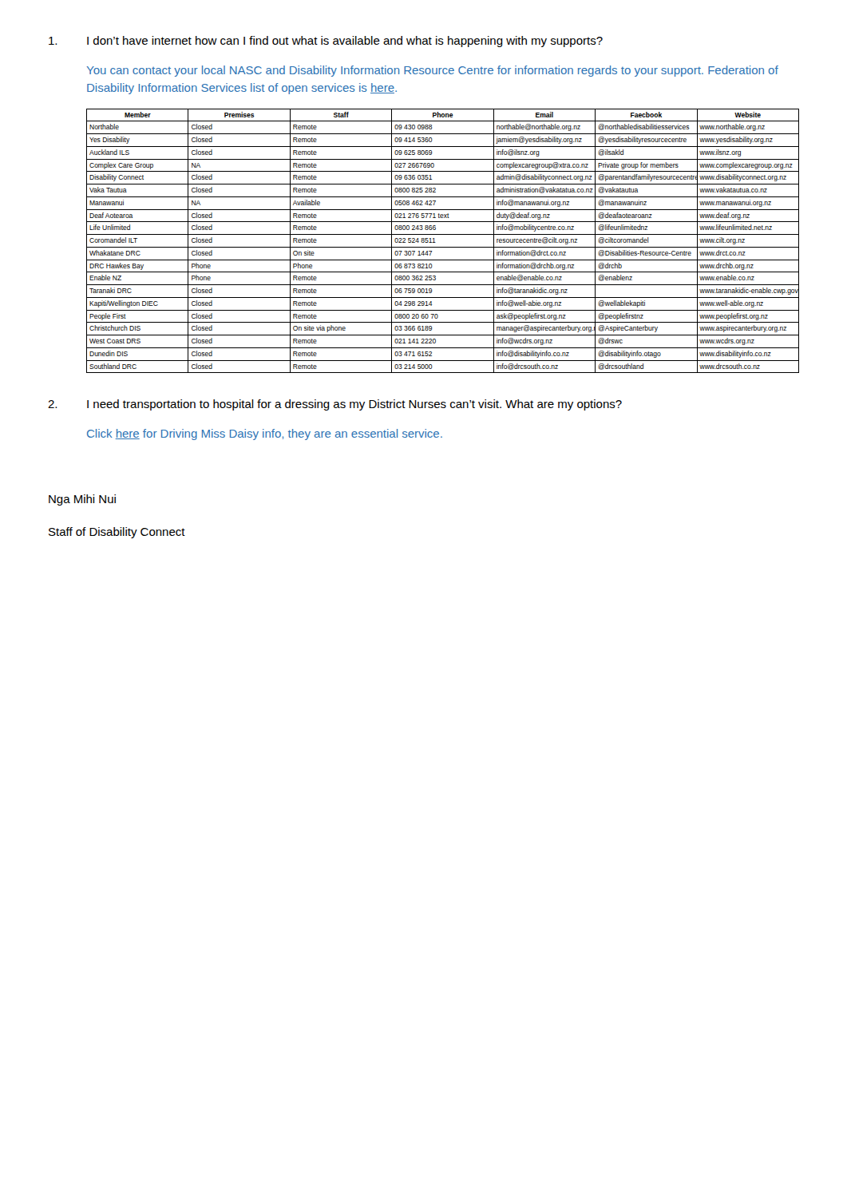I don’t have internet how can I find out what is available and what is happening with my supports?
You can contact your local NASC and Disability Information Resource Centre for information regards to your support. Federation of Disability Information Services list of open services is here.
| Member | Premises | Staff | Phone | Email | Faecbook | Website |
| --- | --- | --- | --- | --- | --- | --- |
| Northable | Closed | Remote | 09 430 0988 | northable@northable.org.nz | @northabledisabilitiesservices | www.northable.org.nz |
| Yes Disability | Closed | Remote | 09 414 5360 | jamiem@yesdisability.org.nz | @yesdisabilityresourcecentre | www.yesdisability.org.nz |
| Auckland ILS | Closed | Remote | 09 625 8069 | info@ilsnz.org | @ilsakld | www.ilsnz.org |
| Complex Care Group | NA | Remote | 027 2667690 | complexcaregroup@xtra.co.nz | Private group for members | www.complexcaregroup.org.nz |
| Disability Connect | Closed | Remote | 09 636 0351 | admin@disabilityconnect.org.nz | @parentandfamilyresourcecentre | www.disabilityconnect.org.nz |
| Vaka Tautua | Closed | Remote | 0800 825 282 | administration@vakatatua.co.nz | @vakatautua | www.vakatautua.co.nz |
| Manawanui | NA | Available | 0508 462 427 | info@manawanui.org.nz | @manawanuinz | www.manawanui.org.nz |
| Deaf Aotearoa | Closed | Remote | 021 276 5771 text | duty@deaf.org.nz | @deafaotearoanz | www.deaf.org.nz |
| Life Unlimited | Closed | Remote | 0800 243 866 | info@mobilitycentre.co.nz | @lifeunlimitednz | www.lifeunlimited.net.nz |
| Coromandel ILT | Closed | Remote | 022 524 8511 | resourcecentre@cilt.org.nz | @ciltcoromandel | www.cilt.org.nz |
| Whakatane DRC | Closed | On site | 07 307 1447 | information@drct.co.nz | @Disabilities-Resource-Centre | www.drct.co.nz |
| DRC Hawkes Bay | Phone | Phone | 06 873 8210 | information@drchb.org.nz | @drchb | www.drchb.org.nz |
| Enable NZ | Phone | Remote | 0800 362 253 | enable@enable.co.nz | @enablenz | www.enable.co.nz |
| Taranaki DRC | Closed | Remote | 06 759 0019 | info@taranakidic.org.nz | | www.taranakidic-enable.cwp.govt.nz/ |
| Kapiti/Wellington DIEC | Closed | Remote | 04 298 2914 | info@well-abie.org.nz | @wellablekapiti | www.well-able.org.nz |
| People First | Closed | Remote | 0800 20 60 70 | ask@peoplefirst.org.nz | @peoplefirstnz | www.peoplefirst.org.nz |
| Christchurch DIS | Closed | On site via phone | 03 366 6189 | manager@aspirecanterbury.org.nz | @AspireCanterbury | www.aspirecanterbury.org.nz |
| West Coast DRS | Closed | Remote | 021 141 2220 | info@wcdrs.org.nz | @drswc | www.wcdrs.org.nz |
| Dunedin DIS | Closed | Remote | 03 471 6152 | info@disabilityinfo.co.nz | @disabilityinfo.otago | www.disabilityinfo.co.nz |
| Southland DRC | Closed | Remote | 03 214 5000 | info@drcsouth.co.nz | @drcsouthland | www.drcsouth.co.nz |
I need transportation to hospital for a dressing as my District Nurses can’t visit. What are my options?
Click here for Driving Miss Daisy info, they are an essential service.
Nga Mihi Nui
Staff of Disability Connect